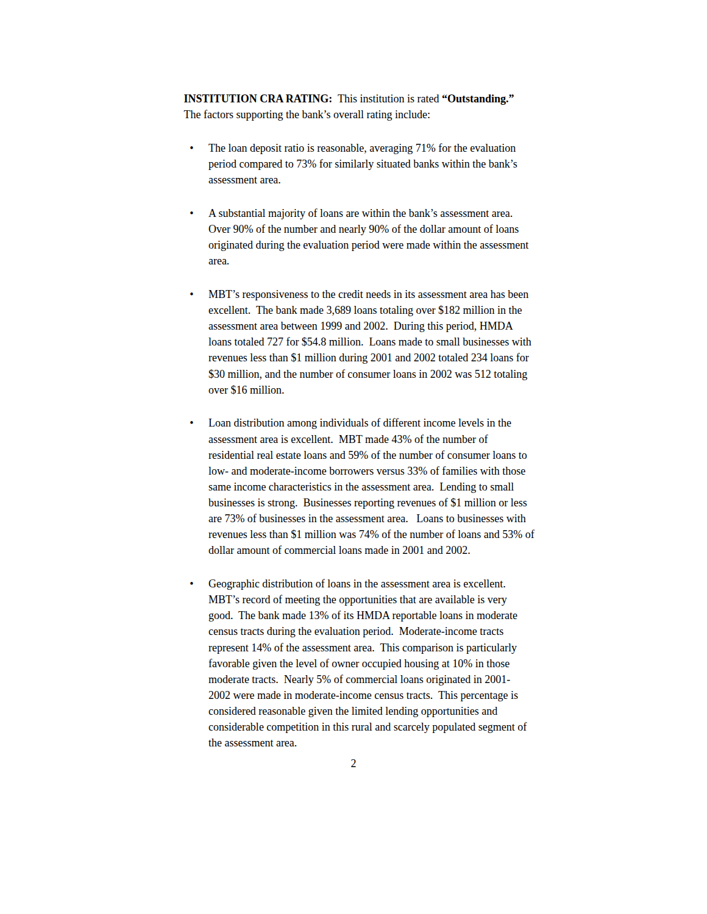INSTITUTION CRA RATING: This institution is rated “Outstanding.” The factors supporting the bank’s overall rating include:
The loan deposit ratio is reasonable, averaging 71% for the evaluation period compared to 73% for similarly situated banks within the bank’s assessment area.
A substantial majority of loans are within the bank’s assessment area. Over 90% of the number and nearly 90% of the dollar amount of loans originated during the evaluation period were made within the assessment area.
MBT’s responsiveness to the credit needs in its assessment area has been excellent. The bank made 3,689 loans totaling over $182 million in the assessment area between 1999 and 2002. During this period, HMDA loans totaled 727 for $54.8 million. Loans made to small businesses with revenues less than $1 million during 2001 and 2002 totaled 234 loans for $30 million, and the number of consumer loans in 2002 was 512 totaling over $16 million.
Loan distribution among individuals of different income levels in the assessment area is excellent. MBT made 43% of the number of residential real estate loans and 59% of the number of consumer loans to low- and moderate-income borrowers versus 33% of families with those same income characteristics in the assessment area. Lending to small businesses is strong. Businesses reporting revenues of $1 million or less are 73% of businesses in the assessment area. Loans to businesses with revenues less than $1 million was 74% of the number of loans and 53% of dollar amount of commercial loans made in 2001 and 2002.
Geographic distribution of loans in the assessment area is excellent. MBT’s record of meeting the opportunities that are available is very good. The bank made 13% of its HMDA reportable loans in moderate census tracts during the evaluation period. Moderate-income tracts represent 14% of the assessment area. This comparison is particularly favorable given the level of owner occupied housing at 10% in those moderate tracts. Nearly 5% of commercial loans originated in 2001- 2002 were made in moderate-income census tracts. This percentage is considered reasonable given the limited lending opportunities and considerable competition in this rural and scarcely populated segment of the assessment area.
2